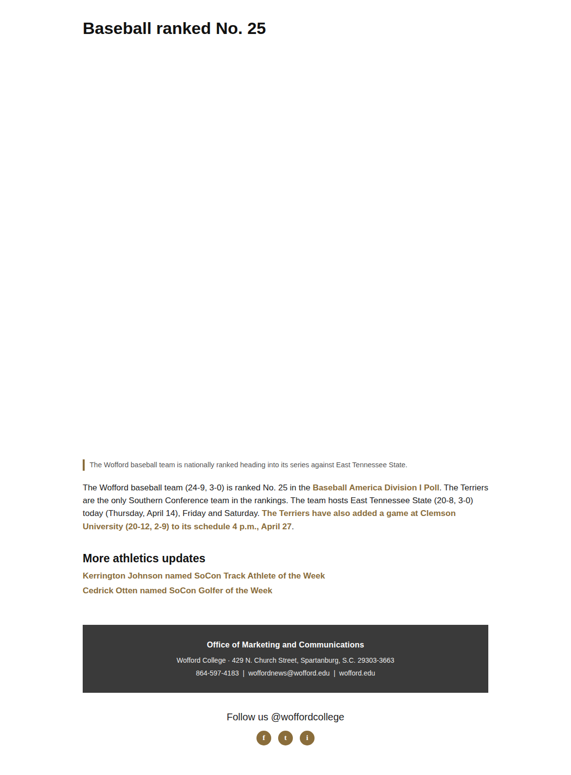Baseball ranked No. 25
The Wofford baseball team is nationally ranked heading into its series against East Tennessee State.
The Wofford baseball team (24-9, 3-0) is ranked No. 25 in the Baseball America Division I Poll. The Terriers are the only Southern Conference team in the rankings. The team hosts East Tennessee State (20-8, 3-0) today (Thursday, April 14), Friday and Saturday. The Terriers have also added a game at Clemson University (20-12, 2-9) to its schedule 4 p.m., April 27.
More athletics updates
Kerrington Johnson named SoCon Track Athlete of the Week Cedrick Otten named SoCon Golfer of the Week
Office of Marketing and Communications Wofford College · 429 N. Church Street, Spartanburg, S.C. 29303-3663
864-597-4183 | woffordnews@wofford.edu | wofford.edu
Follow us @woffordcollege
f t i